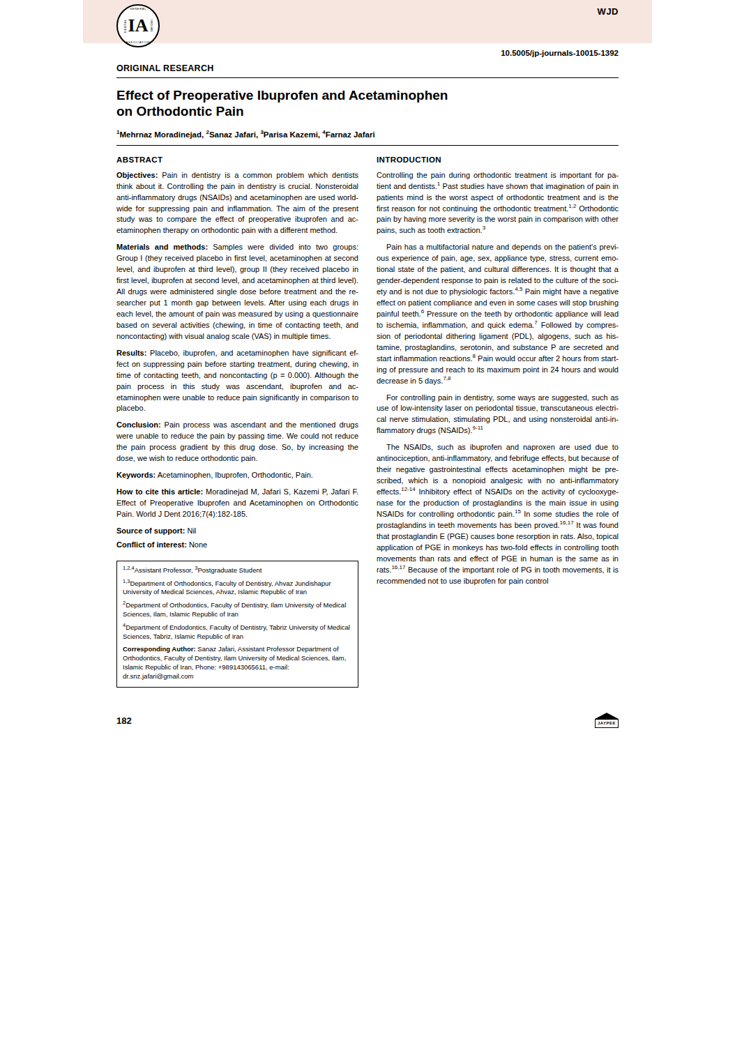GENERAL
ASSOCIATION
DENTAL
INDIAN
IA
WJD
10.5005/jp-journals-10015-1392
ORIGINAL RESEARCH
Effect of Preoperative Ibuprofen and Acetaminophen
on Orthodontic Pain
1Mehrnaz Moradinejad, 2Sanaz Jafari, 3Parisa Kazemi, 4Farnaz Jafari
ABSTRACT
Objectives: Pain in dentistry is a common problem which dentists think about it. Controlling the pain in dentistry is crucial. Nonsteroidal anti-inflammatory drugs (NSAIDs) and acetaminophen are used worldwide for suppressing pain and inflammation. The aim of the present study was to compare the effect of preoperative ibuprofen and acetaminophen therapy on orthodontic pain with a different method.
Materials and methods: Samples were divided into two groups: Group I (they received placebo in first level, acetaminophen at second level, and ibuprofen at third level), group II (they received placebo in first level, ibuprofen at second level, and acetaminophen at third level). All drugs were administered single dose before treatment and the researcher put 1 month gap between levels. After using each drugs in each level, the amount of pain was measured by using a questionnaire based on several activities (chewing, in time of contacting teeth, and noncontacting) with visual analog scale (VAS) in multiple times.
Results: Placebo, ibuprofen, and acetaminophen have significant effect on suppressing pain before starting treatment, during chewing, in time of contacting teeth, and noncontacting (p = 0.000). Although the pain process in this study was ascendant, ibuprofen and acetaminophen were unable to reduce pain significantly in comparison to placebo.
Conclusion: Pain process was ascendant and the mentioned drugs were unable to reduce the pain by passing time. We could not reduce the pain process gradient by this drug dose. So, by increasing the dose, we wish to reduce orthodontic pain.
Keywords: Acetaminophen, Ibuprofen, Orthodontic, Pain.
How to cite this article: Moradinejad M, Jafari S, Kazemi P, Jafari F. Effect of Preoperative Ibuprofen and Acetaminophen on Orthodontic Pain. World J Dent 2016;7(4):182-185.
Source of support: Nil
Conflict of interest: None
1,2,4Assistant Professor, 3Postgraduate Student
1,3Department of Orthodontics, Faculty of Dentistry, Ahvaz Jundishapur University of Medical Sciences, Ahvaz, Islamic Republic of Iran
2Department of Orthodontics, Faculty of Dentistry, Ilam University of Medical Sciences, Ilam, Islamic Republic of Iran
4Department of Endodontics, Faculty of Dentistry, Tabriz University of Medical Sciences, Tabriz, Islamic Republic of Iran
Corresponding Author: Sanaz Jafari, Assistant Professor Department of Orthodontics, Faculty of Dentistry, Ilam University of Medical Sciences, Ilam, Islamic Republic of Iran, Phone: +989143065611, e-mail: dr.snz.jafari@gmail.com
INTRODUCTION
Controlling the pain during orthodontic treatment is important for patient and dentists.1 Past studies have shown that imagination of pain in patients mind is the worst aspect of orthodontic treatment and is the first reason for not continuing the orthodontic treatment.1,2 Orthodontic pain by having more severity is the worst pain in comparison with other pains, such as tooth extraction.3
Pain has a multifactorial nature and depends on the patient's previous experience of pain, age, sex, appliance type, stress, current emotional state of the patient, and cultural differences. It is thought that a gender-dependent response to pain is related to the culture of the society and is not due to physiologic factors.4,5 Pain might have a negative effect on patient compliance and even in some cases will stop brushing painful teeth.6 Pressure on the teeth by orthodontic appliance will lead to ischemia, inflammation, and quick edema.7 Followed by compression of periodontal dithering ligament (PDL), algogens, such as histamine, prostaglandins, serotonin, and substance P are secreted and start inflammation reactions.8 Pain would occur after 2 hours from starting of pressure and reach to its maximum point in 24 hours and would decrease in 5 days.7,8
For controlling pain in dentistry, some ways are suggested, such as use of low-intensity laser on periodontal tissue, transcutaneous electrical nerve stimulation, stimulating PDL, and using nonsteroidal anti-inflammatory drugs (NSAIDs).9-11
The NSAIDs, such as ibuprofen and naproxen are used due to antinociception, anti-inflammatory, and febrifuge effects, but because of their negative gastrointestinal effects acetaminophen might be prescribed, which is a nonopioid analgesic with no anti-inflammatory effects.12-14 Inhibitory effect of NSAIDs on the activity of cyclooxygenase for the production of prostaglandins is the main issue in using NSAIDs for controlling orthodontic pain.15 In some studies the role of prostaglandins in teeth movements has been proved.16,17 It was found that prostaglandin E (PGE) causes bone resorption in rats. Also, topical application of PGE in monkeys has two-fold effects in controlling tooth movements than rats and effect of PGE in human is the same as in rats.16,17 Because of the important role of PG in tooth movements, it is recommended not to use ibuprofen for pain control
182
JAYPEE